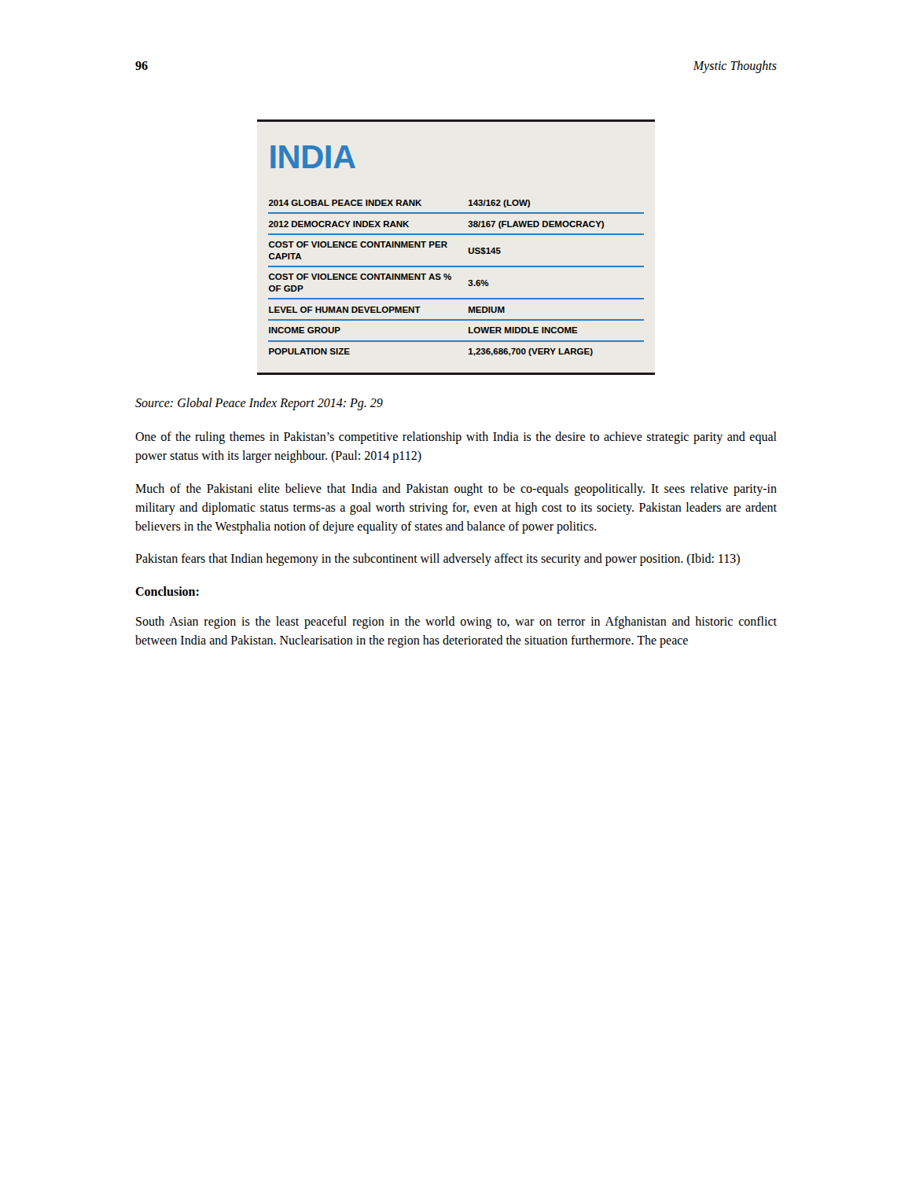96 Mystic Thoughts
INDIA
| 2014 Global Peace Index Rank | 143/162 (Low) |
| 2012 Democracy Index Rank | 38/167 (Flawed Democracy) |
| Cost of Violence Containment per Capita | US$145 |
| Cost of Violence Containment as % of GDP | 3.6% |
| Level of Human Development | Medium |
| Income Group | Lower Middle Income |
| Population Size | 1,236,686,700 (Very Large) |
Source: Global Peace Index Report 2014: Pg. 29
One of the ruling themes in Pakistan’s competitive relationship with India is the desire to achieve strategic parity and equal power status with its larger neighbour. (Paul: 2014 p112)
Much of the Pakistani elite believe that India and Pakistan ought to be co-equals geopolitically. It sees relative parity-in military and diplomatic status terms-as a goal worth striving for, even at high cost to its society. Pakistan leaders are ardent believers in the Westphalia notion of dejure equality of states and balance of power politics.
Pakistan fears that Indian hegemony in the subcontinent will adversely affect its security and power position. (Ibid: 113)
Conclusion:
South Asian region is the least peaceful region in the world owing to, war on terror in Afghanistan and historic conflict between India and Pakistan. Nuclearisation in the region has deteriorated the situation furthermore. The peace